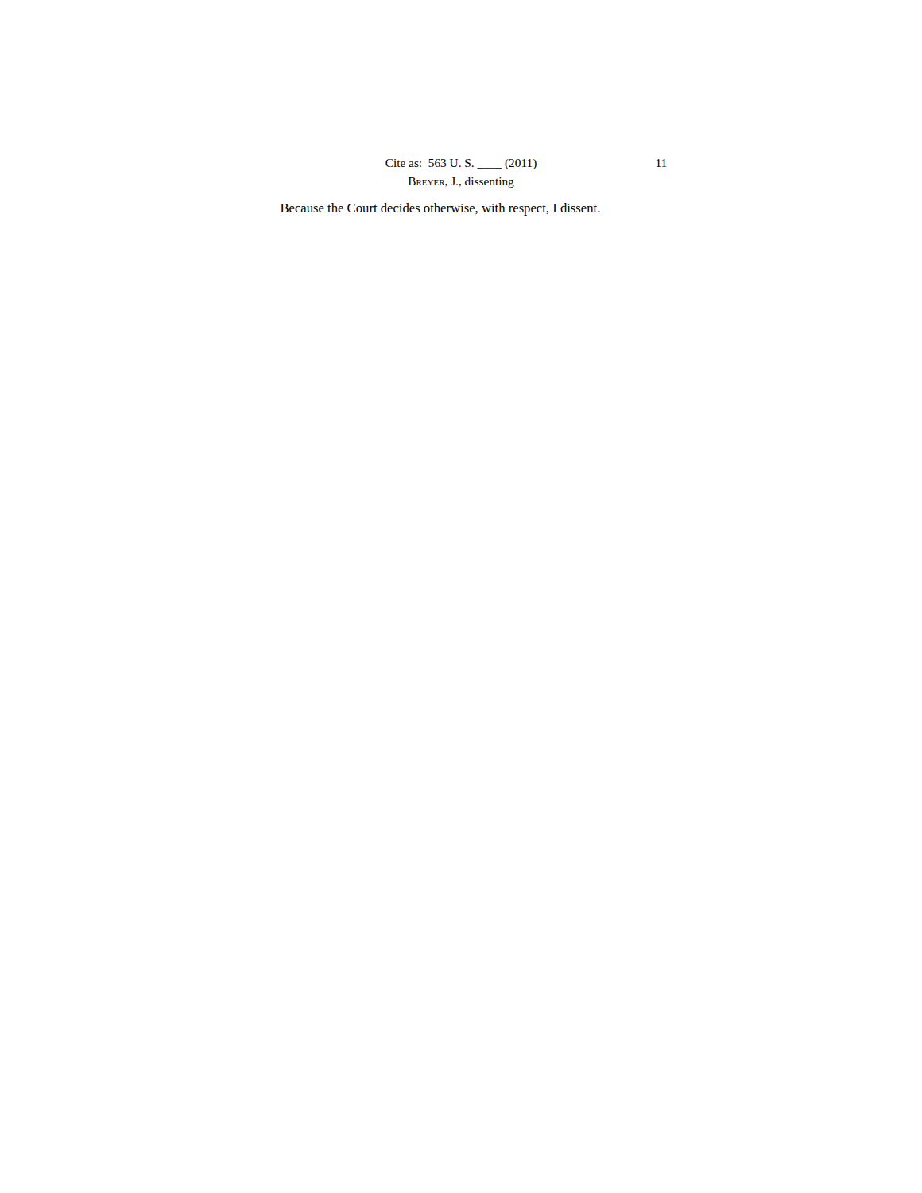Cite as: 563 U. S. ____ (2011) 11
Breyer, J., dissenting
Because the Court decides otherwise, with respect, I dissent.